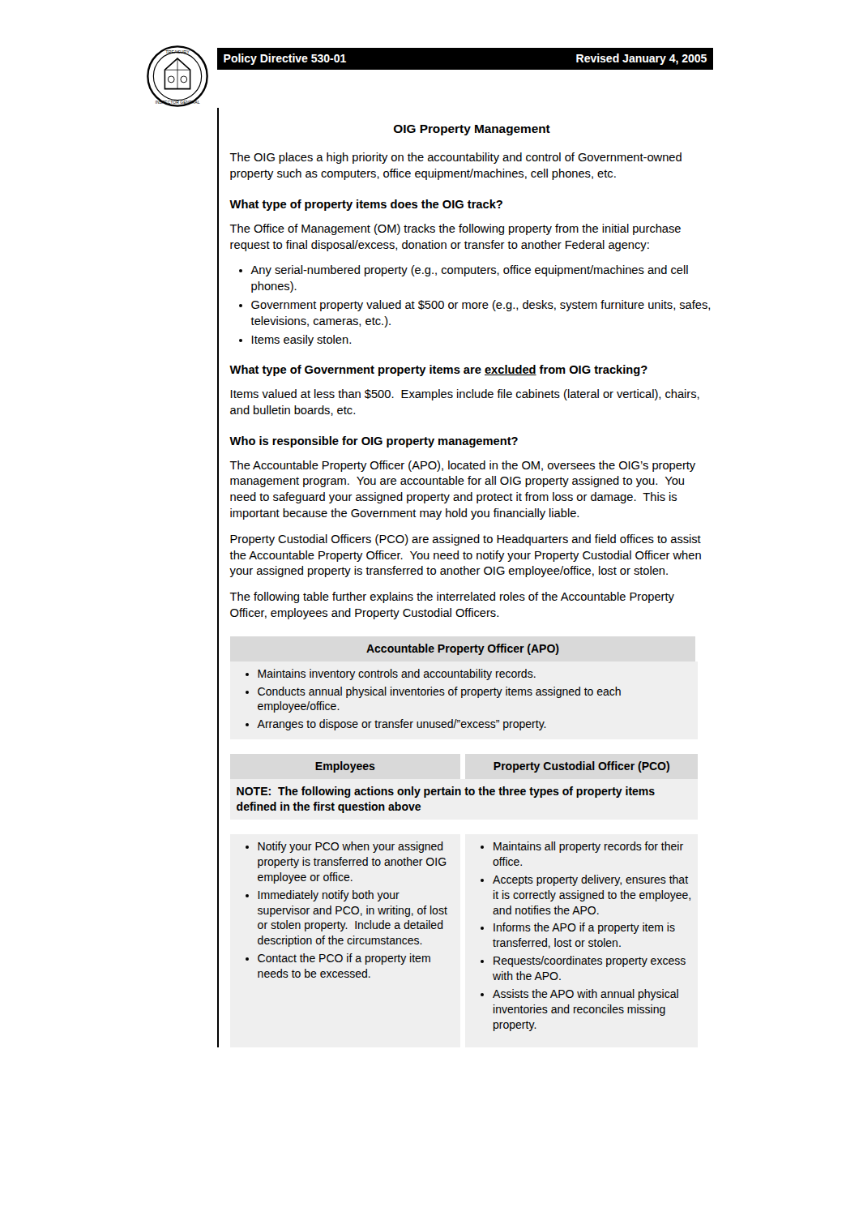TREASURY INSPECTOR GENERAL
Policy Directive 530-01 Revised January 4, 2005
OIG Property Management
The OIG places a high priority on the accountability and control of Government-owned property such as computers, office equipment/machines, cell phones, etc.
What type of property items does the OIG track?
The Office of Management (OM) tracks the following property from the initial purchase request to final disposal/excess, donation or transfer to another Federal agency:
Any serial-numbered property (e.g., computers, office equipment/machines and cell phones).
Government property valued at $500 or more (e.g., desks, system furniture units, safes, televisions, cameras, etc.).
Items easily stolen.
What type of Government property items are excluded from OIG tracking?
Items valued at less than $500. Examples include file cabinets (lateral or vertical), chairs, and bulletin boards, etc.
Who is responsible for OIG property management?
The Accountable Property Officer (APO), located in the OM, oversees the OIG’s property management program. You are accountable for all OIG property assigned to you. You need to safeguard your assigned property and protect it from loss or damage. This is important because the Government may hold you financially liable.
Property Custodial Officers (PCO) are assigned to Headquarters and field offices to assist the Accountable Property Officer. You need to notify your Property Custodial Officer when your assigned property is transferred to another OIG employee/office, lost or stolen.
The following table further explains the interrelated roles of the Accountable Property Officer, employees and Property Custodial Officers.
| Accountable Property Officer (APO) | |
| Maintains inventory controls and accountability records. Conducts annual physical inventories of property items assigned to each employee/office. Arranges to dispose or transfer unused/”excess” property. | |
| Employees | Property Custodial Officer (PCO) | |
| NOTE: The following actions only pertain to the three types of property items defined in the first question above | |
| Notify your PCO when your assigned property is transferred to another OIG employee or office. Immediately notify both your supervisor and PCO, in writing, of lost or stolen property. Include a detailed description of the circumstances. Contact the PCO if a property item needs to be excessed. | Maintains all property records for their office. Accepts property delivery, ensures that it is correctly assigned to the employee, and notifies the APO. Informs the APO if a property item is transferred, lost or stolen. Requests/coordinates property excess with the APO. Assists the APO with annual physical inventories and reconciles missing property. | |